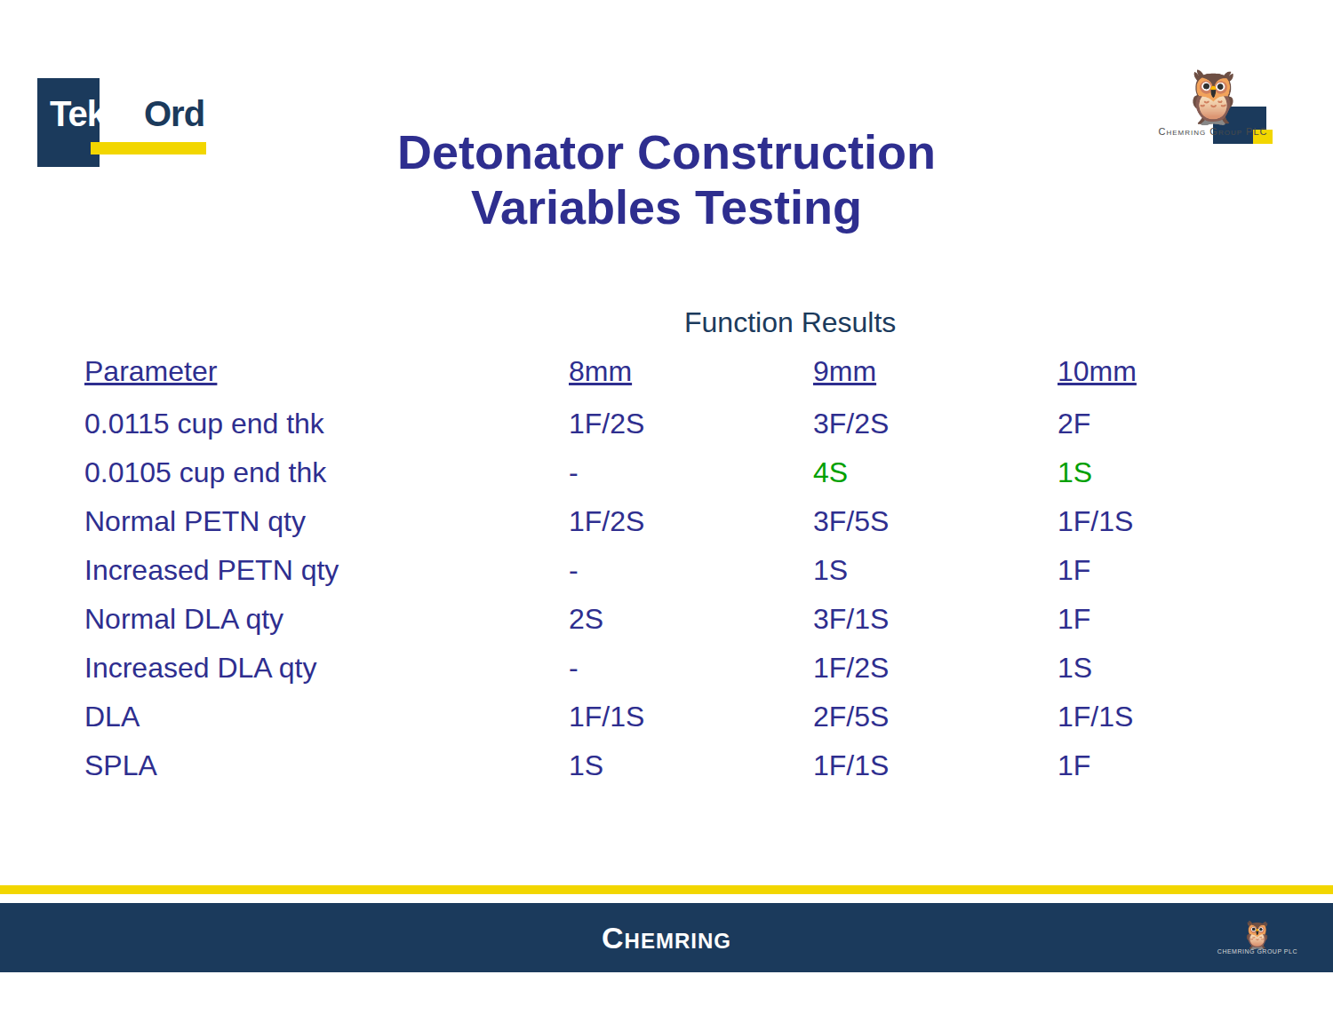Tek
Ord
🦉
Chemring Group PLC
Detonator Construction
Variables Testing
Function Results
| Parameter | 8mm | 9mm | 10mm |
| --- | --- | --- | --- |
| 0.0115 cup end thk | 1F/2S | 3F/2S | 2F |
| 0.0105 cup end thk | - | 4S | 1S |
| Normal PETN qty | 1F/2S | 3F/5S | 1F/1S |
| Increased PETN qty | - | 1S | 1F |
| Normal DLA qty | 2S | 3F/1S | 1F |
| Increased DLA qty | - | 1F/2S | 1S |
| DLA | 1F/1S | 2F/5S | 1F/1S |
| SPLA | 1S | 1F/1S | 1F |
Chemring
🦉
CHEMRING GROUP PLC